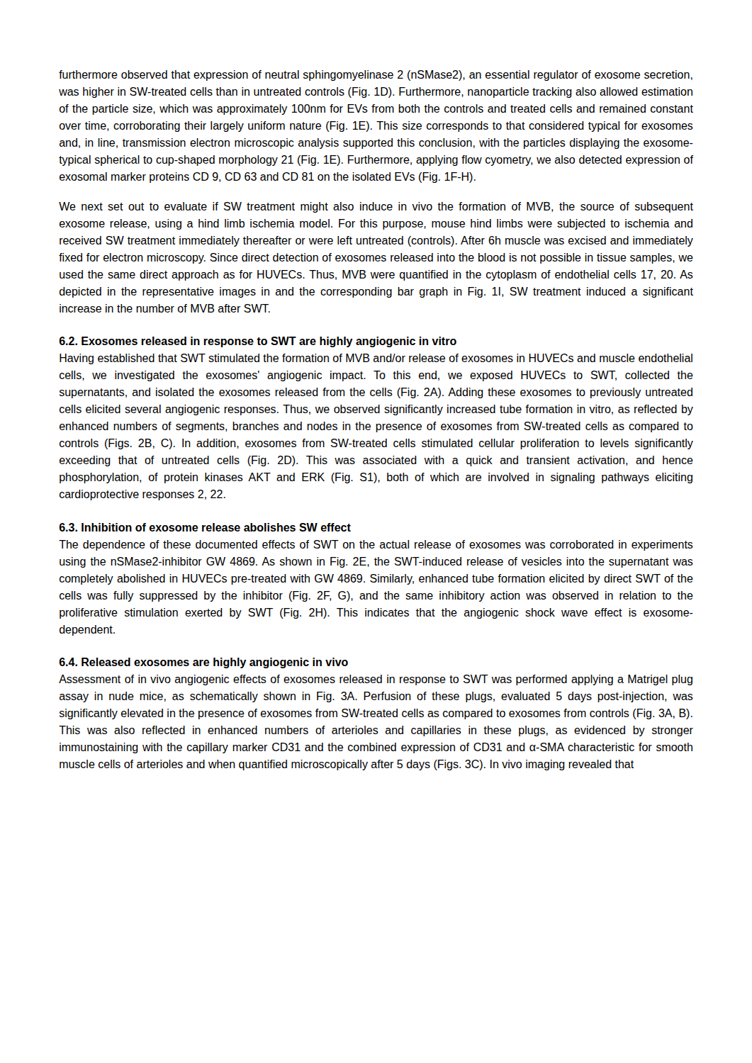furthermore observed that expression of neutral sphingomyelinase 2 (nSMase2), an essential regulator of exosome secretion, was higher in SW-treated cells than in untreated controls (Fig. 1D). Furthermore, nanoparticle tracking also allowed estimation of the particle size, which was approximately 100nm for EVs from both the controls and treated cells and remained constant over time, corroborating their largely uniform nature (Fig. 1E). This size corresponds to that considered typical for exosomes and, in line, transmission electron microscopic analysis supported this conclusion, with the particles displaying the exosome-typical spherical to cup-shaped morphology 21 (Fig. 1E). Furthermore, applying flow cyometry, we also detected expression of exosomal marker proteins CD 9, CD 63 and CD 81 on the isolated EVs (Fig. 1F-H).
We next set out to evaluate if SW treatment might also induce in vivo the formation of MVB, the source of subsequent exosome release, using a hind limb ischemia model. For this purpose, mouse hind limbs were subjected to ischemia and received SW treatment immediately thereafter or were left untreated (controls). After 6h muscle was excised and immediately fixed for electron microscopy. Since direct detection of exosomes released into the blood is not possible in tissue samples, we used the same direct approach as for HUVECs. Thus, MVB were quantified in the cytoplasm of endothelial cells 17, 20. As depicted in the representative images in and the corresponding bar graph in Fig. 1I, SW treatment induced a significant increase in the number of MVB after SWT.
6.2. Exosomes released in response to SWT are highly angiogenic in vitro
Having established that SWT stimulated the formation of MVB and/or release of exosomes in HUVECs and muscle endothelial cells, we investigated the exosomes' angiogenic impact. To this end, we exposed HUVECs to SWT, collected the supernatants, and isolated the exosomes released from the cells (Fig. 2A). Adding these exosomes to previously untreated cells elicited several angiogenic responses. Thus, we observed significantly increased tube formation in vitro, as reflected by enhanced numbers of segments, branches and nodes in the presence of exosomes from SW-treated cells as compared to controls (Figs. 2B, C). In addition, exosomes from SW-treated cells stimulated cellular proliferation to levels significantly exceeding that of untreated cells (Fig. 2D). This was associated with a quick and transient activation, and hence phosphorylation, of protein kinases AKT and ERK (Fig. S1), both of which are involved in signaling pathways eliciting cardioprotective responses 2, 22.
6.3. Inhibition of exosome release abolishes SW effect
The dependence of these documented effects of SWT on the actual release of exosomes was corroborated in experiments using the nSMase2-inhibitor GW 4869. As shown in Fig. 2E, the SWT-induced release of vesicles into the supernatant was completely abolished in HUVECs pre-treated with GW 4869. Similarly, enhanced tube formation elicited by direct SWT of the cells was fully suppressed by the inhibitor (Fig. 2F, G), and the same inhibitory action was observed in relation to the proliferative stimulation exerted by SWT (Fig. 2H). This indicates that the angiogenic shock wave effect is exosome-dependent.
6.4. Released exosomes are highly angiogenic in vivo
Assessment of in vivo angiogenic effects of exosomes released in response to SWT was performed applying a Matrigel plug assay in nude mice, as schematically shown in Fig. 3A. Perfusion of these plugs, evaluated 5 days post-injection, was significantly elevated in the presence of exosomes from SW-treated cells as compared to exosomes from controls (Fig. 3A, B). This was also reflected in enhanced numbers of arterioles and capillaries in these plugs, as evidenced by stronger immunostaining with the capillary marker CD31 and the combined expression of CD31 and α-SMA characteristic for smooth muscle cells of arterioles and when quantified microscopically after 5 days (Figs. 3C). In vivo imaging revealed that